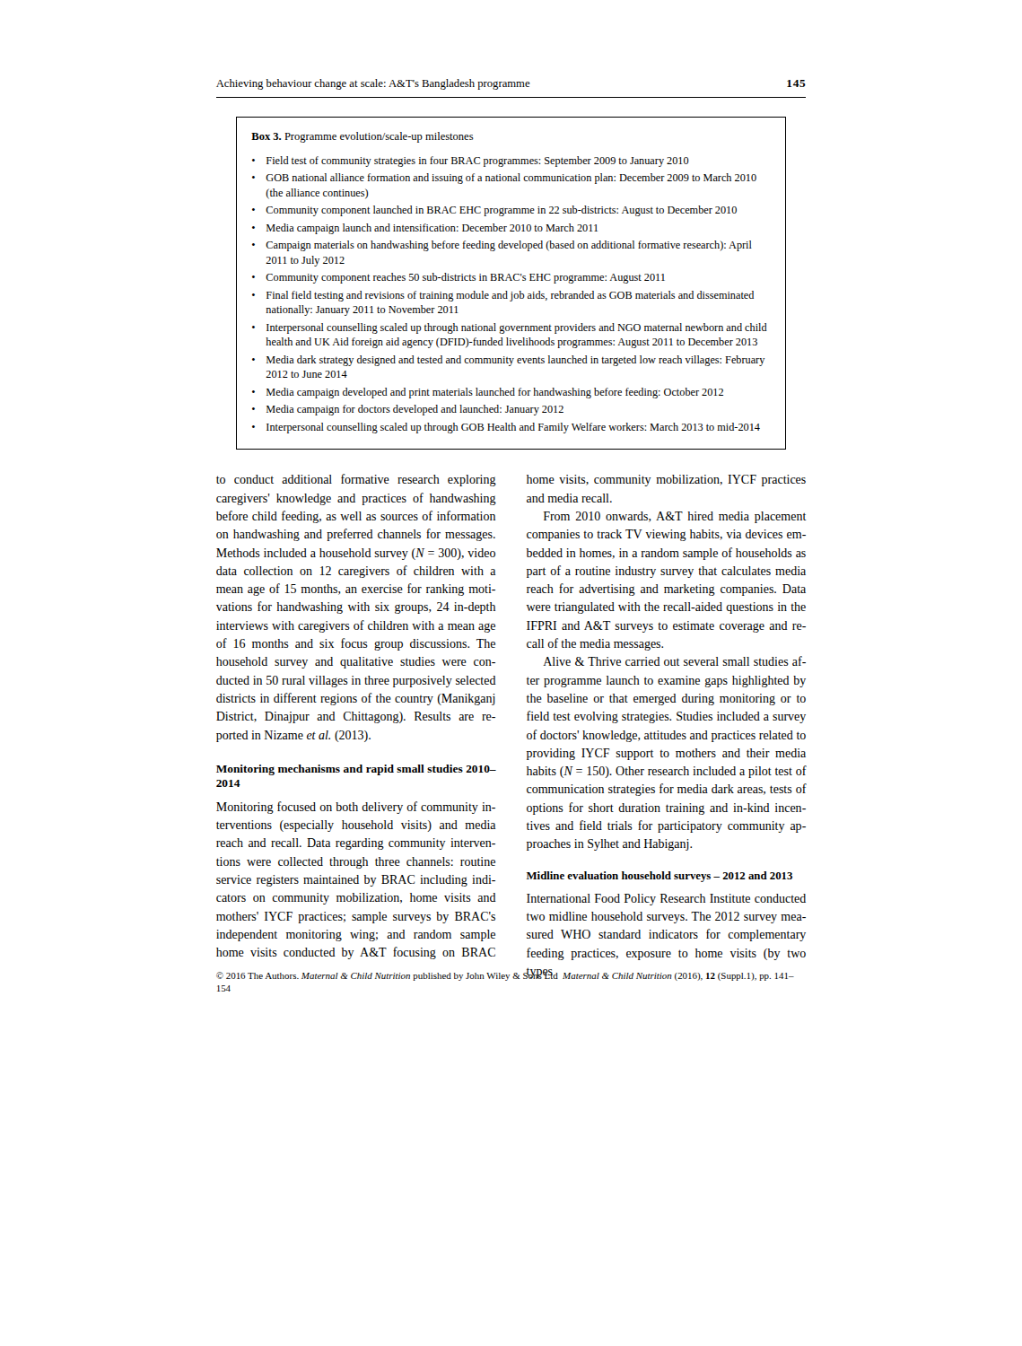Achieving behaviour change at scale: A&T's Bangladesh programme 145
Box 3. Programme evolution/scale-up milestones
Field test of community strategies in four BRAC programmes: September 2009 to January 2010
GOB national alliance formation and issuing of a national communication plan: December 2009 to March 2010 (the alliance continues)
Community component launched in BRAC EHC programme in 22 sub-districts: August to December 2010
Media campaign launch and intensification: December 2010 to March 2011
Campaign materials on handwashing before feeding developed (based on additional formative research): April 2011 to July 2012
Community component reaches 50 sub-districts in BRAC's EHC programme: August 2011
Final field testing and revisions of training module and job aids, rebranded as GOB materials and disseminated nationally: January 2011 to November 2011
Interpersonal counselling scaled up through national government providers and NGO maternal newborn and child health and UK Aid foreign aid agency (DFID)-funded livelihoods programmes: August 2011 to December 2013
Media dark strategy designed and tested and community events launched in targeted low reach villages: February 2012 to June 2014
Media campaign developed and print materials launched for handwashing before feeding: October 2012
Media campaign for doctors developed and launched: January 2012
Interpersonal counselling scaled up through GOB Health and Family Welfare workers: March 2013 to mid-2014
to conduct additional formative research exploring caregivers' knowledge and practices of handwashing before child feeding, as well as sources of information on handwashing and preferred channels for messages. Methods included a household survey (N = 300), video data collection on 12 caregivers of children with a mean age of 15 months, an exercise for ranking motivations for handwashing with six groups, 24 in-depth interviews with caregivers of children with a mean age of 16 months and six focus group discussions. The household survey and qualitative studies were conducted in 50 rural villages in three purposively selected districts in different regions of the country (Manikganj District, Dinajpur and Chittagong). Results are reported in Nizame et al. (2013).
Monitoring mechanisms and rapid small studies 2010–2014
Monitoring focused on both delivery of community interventions (especially household visits) and media reach and recall. Data regarding community interventions were collected through three channels: routine service registers maintained by BRAC including indicators on community mobilization, home visits and mothers' IYCF practices; sample surveys by BRAC's independent monitoring wing; and random sample home visits conducted by A&T focusing on BRAC home visits, community mobilization, IYCF practices and media recall.
From 2010 onwards, A&T hired media placement companies to track TV viewing habits, via devices embedded in homes, in a random sample of households as part of a routine industry survey that calculates media reach for advertising and marketing companies. Data were triangulated with the recall-aided questions in the IFPRI and A&T surveys to estimate coverage and recall of the media messages.
Alive & Thrive carried out several small studies after programme launch to examine gaps highlighted by the baseline or that emerged during monitoring or to field test evolving strategies. Studies included a survey of doctors' knowledge, attitudes and practices related to providing IYCF support to mothers and their media habits (N = 150). Other research included a pilot test of communication strategies for media dark areas, tests of options for short duration training and in-kind incentives and field trials for participatory community approaches in Sylhet and Habiganj.
Midline evaluation household surveys – 2012 and 2013
International Food Policy Research Institute conducted two midline household surveys. The 2012 survey measured WHO standard indicators for complementary feeding practices, exposure to home visits (by two types
© 2016 The Authors. Maternal & Child Nutrition published by John Wiley & Sons Ltd Maternal & Child Nutrition (2016), 12 (Suppl.1), pp. 141–154